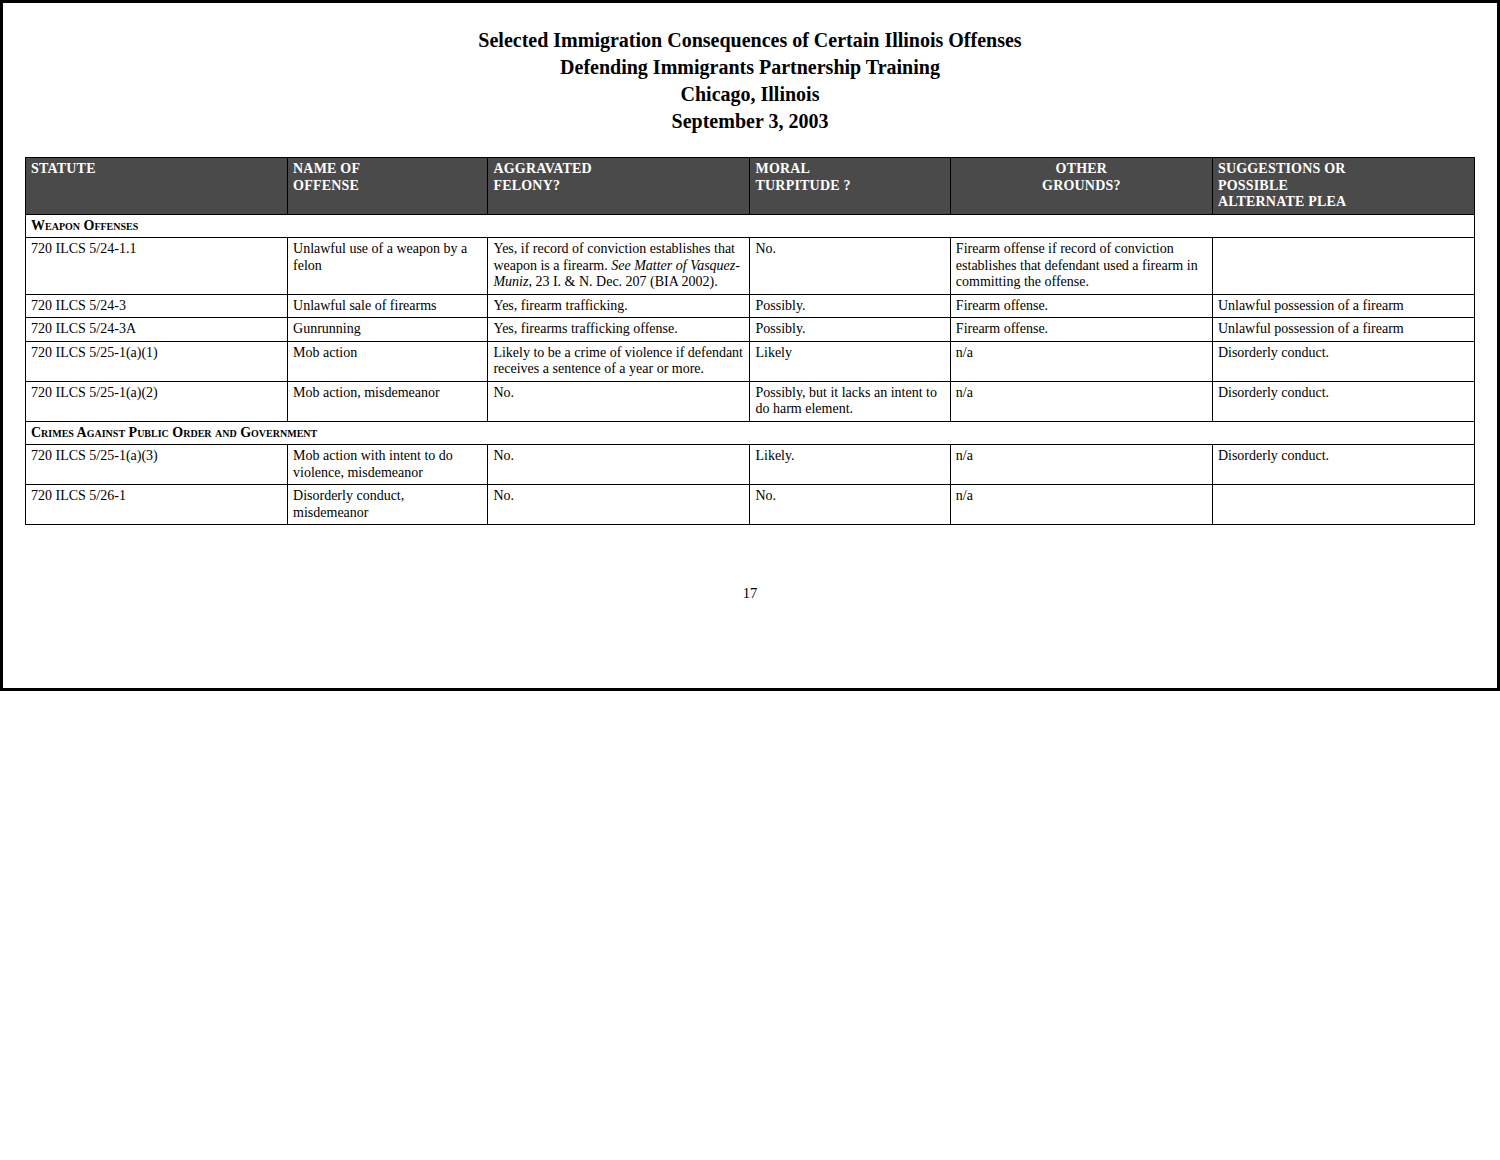Selected Immigration Consequences of Certain Illinois Offenses Defending Immigrants Partnership Training Chicago, Illinois September 3, 2003
| STATUTE | NAME OF OFFENSE | AGGRAVATED FELONY? | MORAL TURPITUDE ? | OTHER GROUNDS? | SUGGESTIONS OR POSSIBLE ALTERNATE PLEA |
| --- | --- | --- | --- | --- | --- |
| Weapon Offenses |
| 720 ILCS 5/24-1.1 | Unlawful use of a weapon by a felon | Yes, if record of conviction establishes that weapon is a firearm. See Matter of Vasquez-Muniz , 23 I. & N. Dec. 207 (BIA 2002). | No. | Firearm offense if record of conviction establishes that defendant used a firearm in committing the offense. | |
| 720 ILCS 5/24-3 | Unlawful sale of firearms | Yes, firearm trafficking. | Possibly. | Firearm offense. | Unlawful possession of a firearm |
| 720 ILCS 5/24-3A | Gunrunning | Yes, firearms trafficking offense. | Possibly. | Firearm offense. | Unlawful possession of a firearm |
| 720 ILCS 5/25-1(a)(1) | Mob action | Likely to be a crime of violence if defendant receives a sentence of a year or more. | Likely | n/a | Disorderly conduct. |
| 720 ILCS 5/25-1(a)(2) | Mob action, misdemeanor | No. | Possibly, but it lacks an intent to do harm element. | n/a | Disorderly conduct. |
| Crimes Against Public Order and Government |
| 720 ILCS 5/25-1(a)(3) | Mob action with intent to do violence, misdemeanor | No. | Likely. | n/a | Disorderly conduct. |
| 720 ILCS 5/26-1 | Disorderly conduct, misdemeanor | No. | No. | n/a | |
17